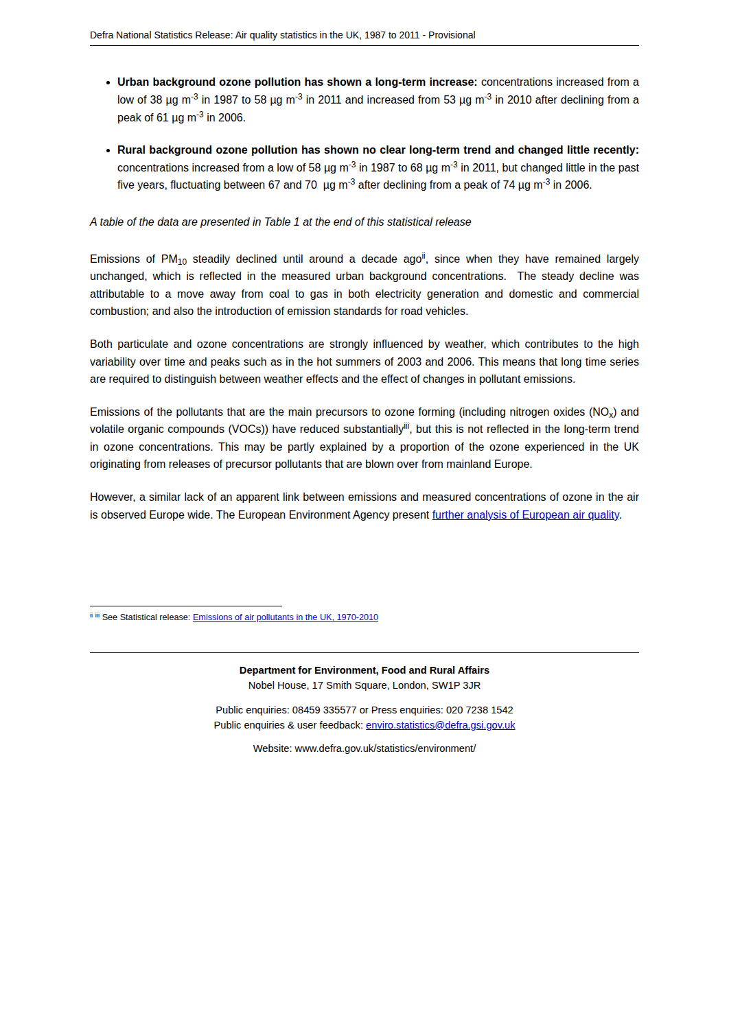Defra National Statistics Release: Air quality statistics in the UK, 1987 to 2011 - Provisional
Urban background ozone pollution has shown a long-term increase: concentrations increased from a low of 38 µg m-3 in 1987 to 58 µg m-3 in 2011 and increased from 53 µg m-3 in 2010 after declining from a peak of 61 µg m-3 in 2006.
Rural background ozone pollution has shown no clear long-term trend and changed little recently: concentrations increased from a low of 58 µg m-3 in 1987 to 68 µg m-3 in 2011, but changed little in the past five years, fluctuating between 67 and 70 µg m-3 after declining from a peak of 74 µg m-3 in 2006.
A table of the data are presented in Table 1 at the end of this statistical release
Emissions of PM10 steadily declined until around a decade agoii, since when they have remained largely unchanged, which is reflected in the measured urban background concentrations. The steady decline was attributable to a move away from coal to gas in both electricity generation and domestic and commercial combustion; and also the introduction of emission standards for road vehicles.
Both particulate and ozone concentrations are strongly influenced by weather, which contributes to the high variability over time and peaks such as in the hot summers of 2003 and 2006. This means that long time series are required to distinguish between weather effects and the effect of changes in pollutant emissions.
Emissions of the pollutants that are the main precursors to ozone forming (including nitrogen oxides (NOx) and volatile organic compounds (VOCs)) have reduced substantiallyiii, but this is not reflected in the long-term trend in ozone concentrations. This may be partly explained by a proportion of the ozone experienced in the UK originating from releases of precursor pollutants that are blown over from mainland Europe.
However, a similar lack of an apparent link between emissions and measured concentrations of ozone in the air is observed Europe wide. The European Environment Agency present further analysis of European air quality.
ii iii See Statistical release: Emissions of air pollutants in the UK, 1970-2010
Department for Environment, Food and Rural Affairs
Nobel House, 17 Smith Square, London, SW1P 3JR
Public enquiries: 08459 335577 or Press enquiries: 020 7238 1542
Public enquiries & user feedback: enviro.statistics@defra.gsi.gov.uk
Website: www.defra.gov.uk/statistics/environment/